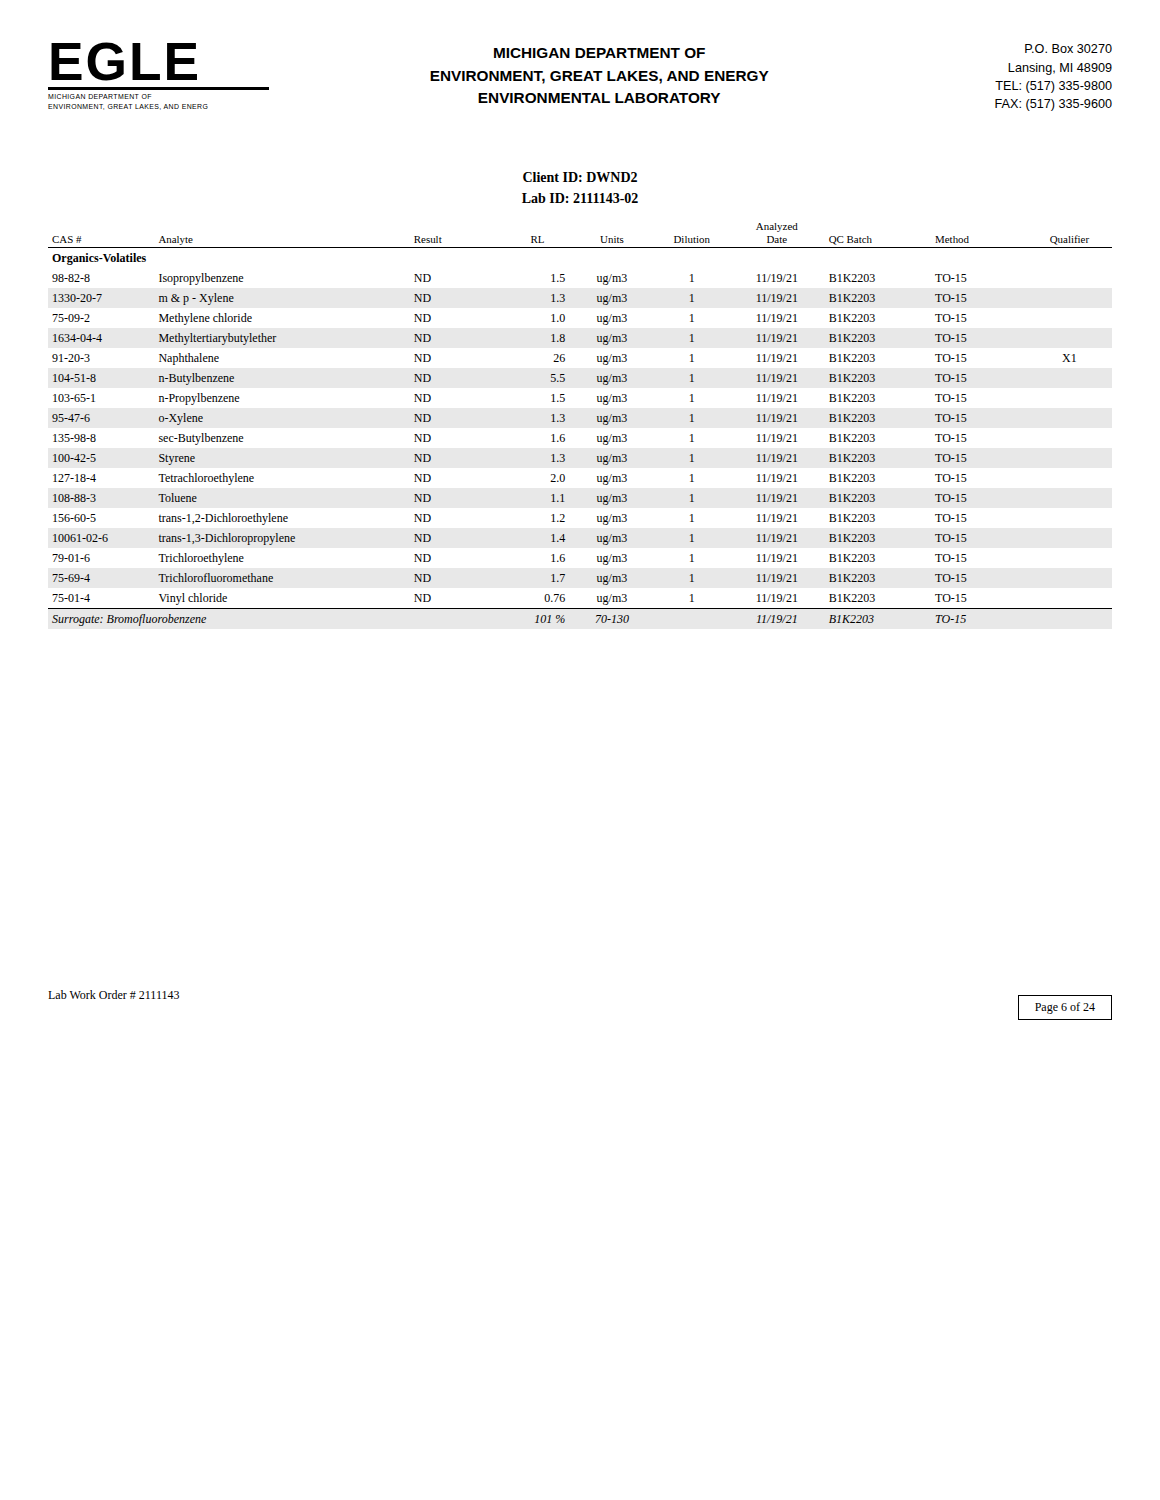EGLE
MICHIGAN DEPARTMENT OF
ENVIRONMENT, GREAT LAKES, AND ENERG
MICHIGAN DEPARTMENT OF
ENVIRONMENT, GREAT LAKES, AND ENERGY
ENVIRONMENTAL LABORATORY
P.O. Box 30270
Lansing, MI 48909
TEL: (517) 335-9800
FAX: (517) 335-9600
Client ID: DWND2
Lab ID: 2111143-02
| CAS # | Analyte | Result | RL | Units | Dilution | Analyzed Date | QC Batch | Method | Qualifier |
| --- | --- | --- | --- | --- | --- | --- | --- | --- | --- |
| Organics-Volatiles |
| 98-82-8 | Isopropylbenzene | ND | 1.5 | ug/m3 | 1 | 11/19/21 | B1K2203 | TO-15 | |
| 1330-20-7 | m & p - Xylene | ND | 1.3 | ug/m3 | 1 | 11/19/21 | B1K2203 | TO-15 | |
| 75-09-2 | Methylene chloride | ND | 1.0 | ug/m3 | 1 | 11/19/21 | B1K2203 | TO-15 | |
| 1634-04-4 | Methyltertiarybutylether | ND | 1.8 | ug/m3 | 1 | 11/19/21 | B1K2203 | TO-15 | |
| 91-20-3 | Naphthalene | ND | 26 | ug/m3 | 1 | 11/19/21 | B1K2203 | TO-15 | X1 |
| 104-51-8 | n-Butylbenzene | ND | 5.5 | ug/m3 | 1 | 11/19/21 | B1K2203 | TO-15 | |
| 103-65-1 | n-Propylbenzene | ND | 1.5 | ug/m3 | 1 | 11/19/21 | B1K2203 | TO-15 | |
| 95-47-6 | o-Xylene | ND | 1.3 | ug/m3 | 1 | 11/19/21 | B1K2203 | TO-15 | |
| 135-98-8 | sec-Butylbenzene | ND | 1.6 | ug/m3 | 1 | 11/19/21 | B1K2203 | TO-15 | |
| 100-42-5 | Styrene | ND | 1.3 | ug/m3 | 1 | 11/19/21 | B1K2203 | TO-15 | |
| 127-18-4 | Tetrachloroethylene | ND | 2.0 | ug/m3 | 1 | 11/19/21 | B1K2203 | TO-15 | |
| 108-88-3 | Toluene | ND | 1.1 | ug/m3 | 1 | 11/19/21 | B1K2203 | TO-15 | |
| 156-60-5 | trans-1,2-Dichloroethylene | ND | 1.2 | ug/m3 | 1 | 11/19/21 | B1K2203 | TO-15 | |
| 10061-02-6 | trans-1,3-Dichloropropylene | ND | 1.4 | ug/m3 | 1 | 11/19/21 | B1K2203 | TO-15 | |
| 79-01-6 | Trichloroethylene | ND | 1.6 | ug/m3 | 1 | 11/19/21 | B1K2203 | TO-15 | |
| 75-69-4 | Trichlorofluoromethane | ND | 1.7 | ug/m3 | 1 | 11/19/21 | B1K2203 | TO-15 | |
| 75-01-4 | Vinyl chloride | ND | 0.76 | ug/m3 | 1 | 11/19/21 | B1K2203 | TO-15 | |
| Surrogate: Bromofluorobenzene | | 101 % | 70-130 | | 11/19/21 | B1K2203 | TO-15 | |
Lab Work Order # 2111143 Page 6 of 24